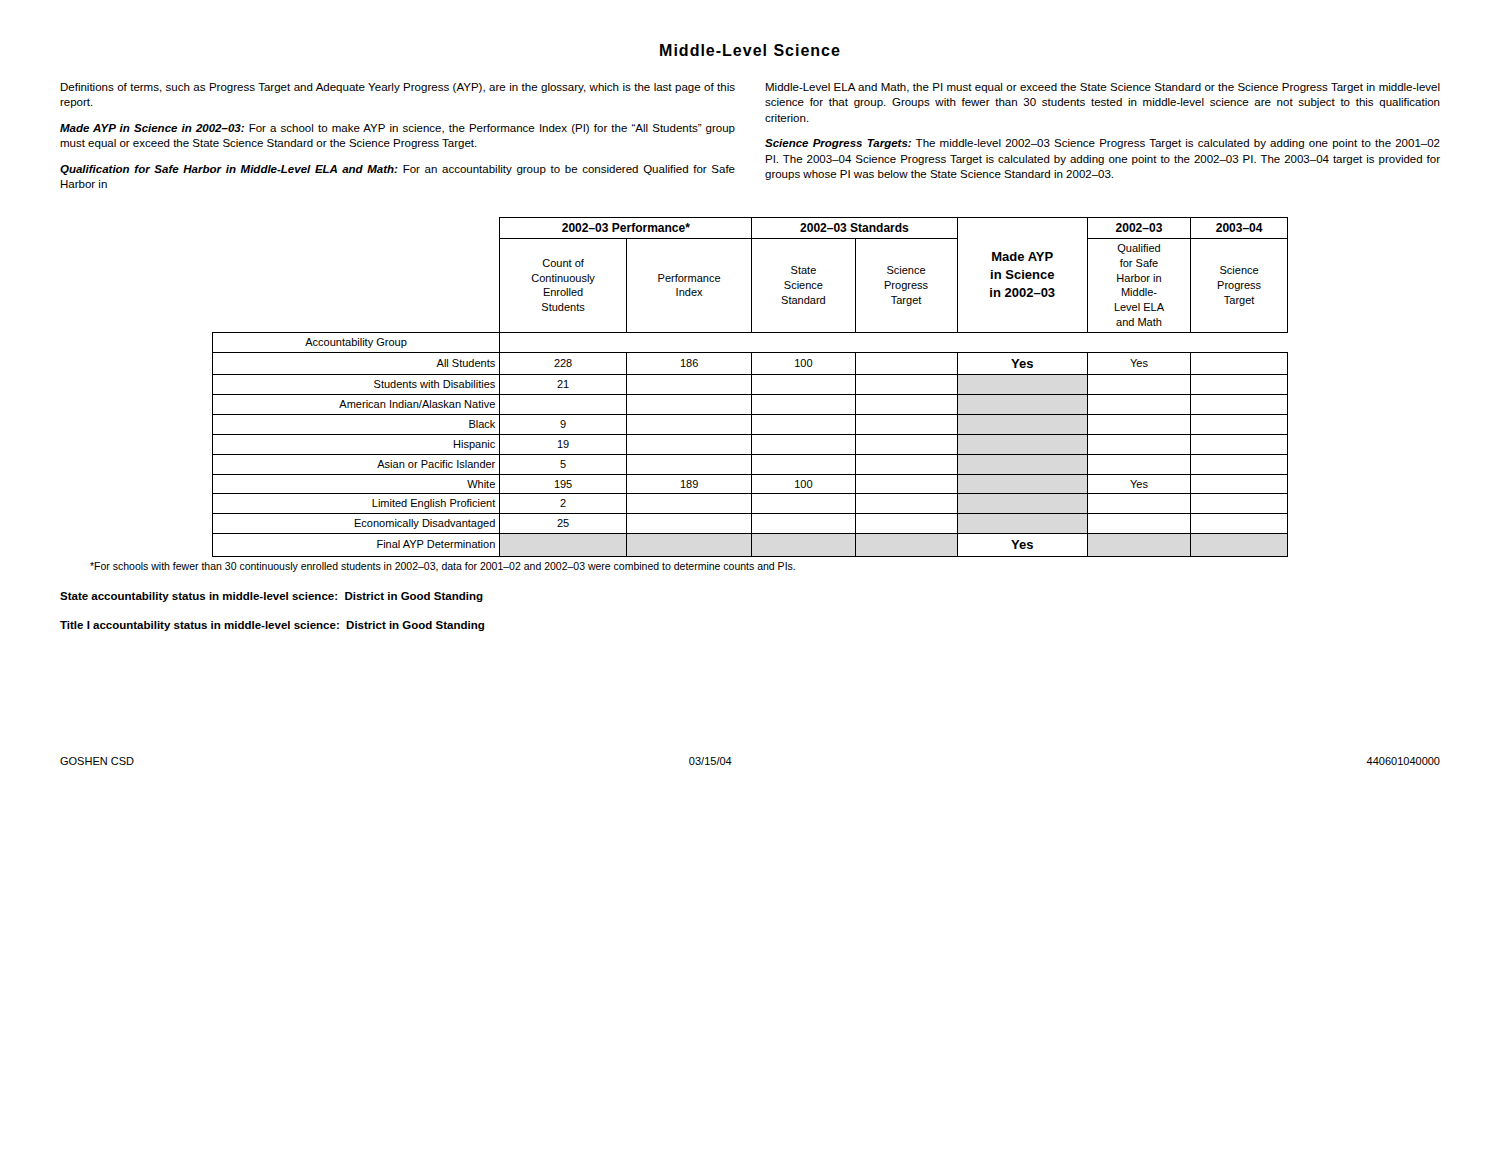Middle‑Level Science
Definitions of terms, such as Progress Target and Adequate Yearly Progress (AYP), are in the glossary, which is the last page of this report.
Made AYP in Science in 2002–03: For a school to make AYP in science, the Performance Index (PI) for the “All Students” group must equal or exceed the State Science Standard or the Science Progress Target.
Qualification for Safe Harbor in Middle-Level ELA and Math: For an accountability group to be considered Qualified for Safe Harbor in
Middle-Level ELA and Math, the PI must equal or exceed the State Science Standard or the Science Progress Target in middle-level science for that group. Groups with fewer than 30 students tested in middle-level science are not subject to this qualification criterion.
Science Progress Targets: The middle-level 2002–03 Science Progress Target is calculated by adding one point to the 2001–02 PI. The 2003–04 Science Progress Target is calculated by adding one point to the 2002–03 PI. The 2003–04 target is provided for groups whose PI was below the State Science Standard in 2002–03.
| | 2002–03 Performance* | 2002–03 Standards | Made AYP in Science in 2002–03 | 2002–03 | 2003–04 |
| --- | --- | --- | --- | --- | --- |
| Count of Continuously Enrolled Students | Performance Index | State Science Standard | Science Progress Target | Qualified for Safe Harbor in Middle- Level ELA and Math | Science Progress Target |
| Accountability Group | |
| All Students | 228 | 186 | 100 | | Yes | Yes | |
| Students with Disabilities | 21 | | | | | | |
| American Indian/Alaskan Native | | | | | | | |
| Black | 9 | | | | | | |
| Hispanic | 19 | | | | | | |
| Asian or Pacific Islander | 5 | | | | | | |
| White | 195 | 189 | 100 | | | Yes | |
| Limited English Proficient | 2 | | | | | | |
| Economically Disadvantaged | 25 | | | | | | |
| Final AYP Determination | | | | | Yes | | |
*For schools with fewer than 30 continuously enrolled students in 2002–03, data for 2001–02 and 2002–03 were combined to determine counts and PIs.
State accountability status in middle-level science: District in Good Standing
Title I accountability status in middle-level science: District in Good Standing
GOSHEN CSD 03/15/04 440601040000